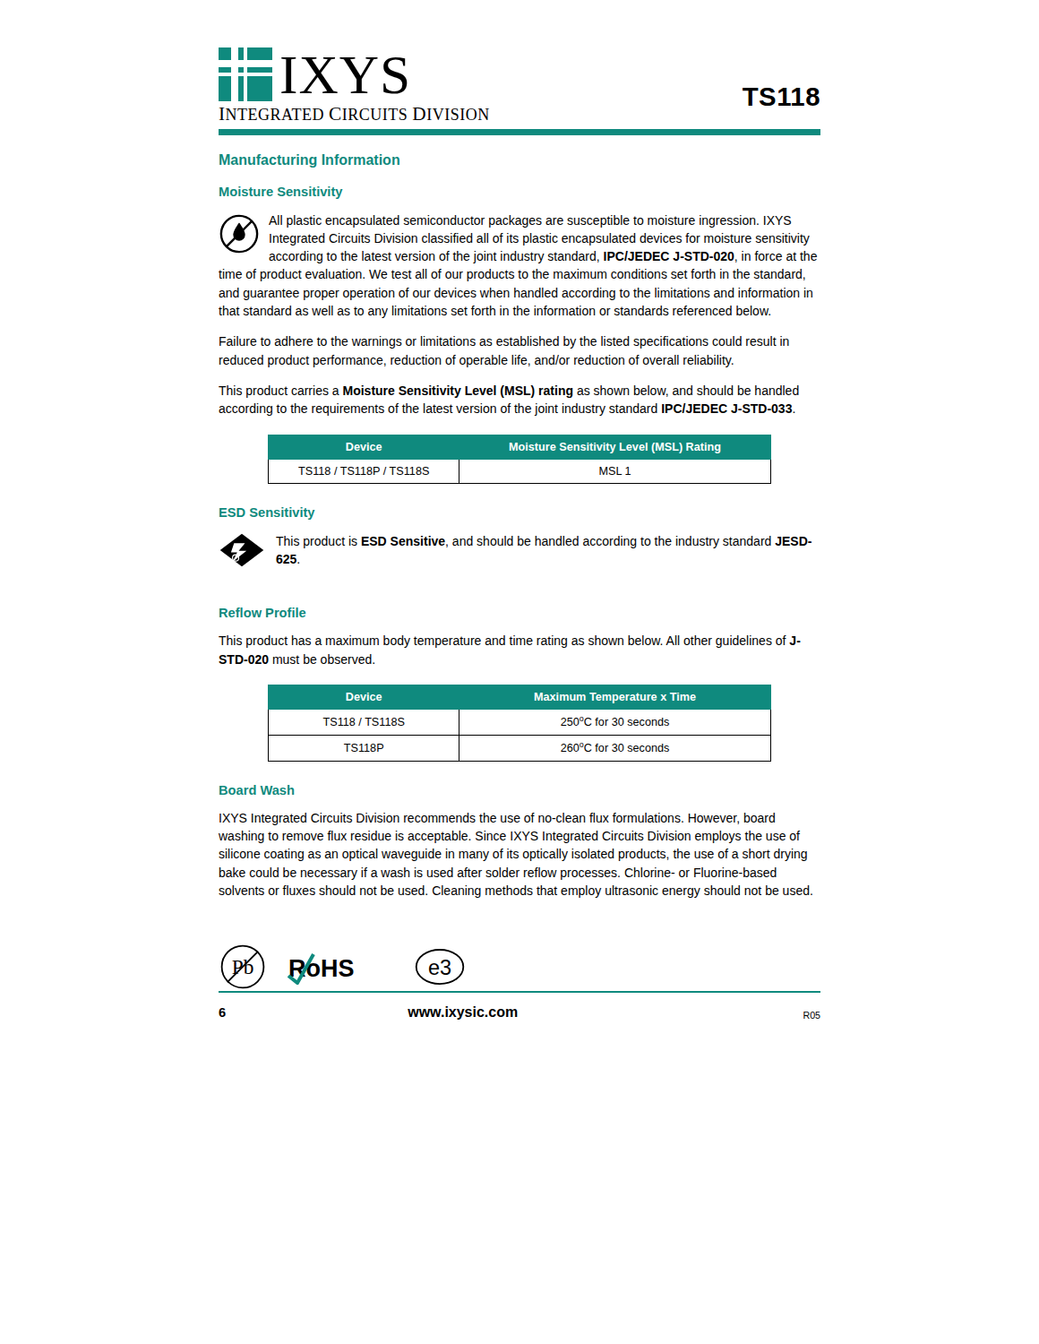IXYS
INTEGRATED CIRCUITS DIVISION
TS118
Manufacturing Information
Moisture Sensitivity
All plastic encapsulated semiconductor packages are susceptible to moisture ingression. IXYS Integrated Circuits Division classified all of its plastic encapsulated devices for moisture sensitivity according to the latest version of the joint industry standard, IPC/JEDEC J-STD-020, in force at the time of product evaluation. We test all of our products to the maximum conditions set forth in the standard, and guarantee proper operation of our devices when handled according to the limitations and information in that standard as well as to any limitations set forth in the information or standards referenced below.
Failure to adhere to the warnings or limitations as established by the listed specifications could result in reduced product performance, reduction of operable life, and/or reduction of overall reliability.
This product carries a Moisture Sensitivity Level (MSL) rating as shown below, and should be handled according to the requirements of the latest version of the joint industry standard IPC/JEDEC J-STD-033.
| Device | Moisture Sensitivity Level (MSL) Rating |
| --- | --- |
| TS118 / TS118P / TS118S | MSL 1 |
ESD Sensitivity
This product is ESD Sensitive, and should be handled according to the industry standard JESD-625.
Reflow Profile
This product has a maximum body temperature and time rating as shown below. All other guidelines of J-STD-020 must be observed.
| Device | Maximum Temperature x Time |
| --- | --- |
| TS118 / TS118S | 250 o C for 30 seconds |
| TS118P | 260 o C for 30 seconds |
Board Wash
IXYS Integrated Circuits Division recommends the use of no-clean flux formulations. However, board washing to remove flux residue is acceptable. Since IXYS Integrated Circuits Division employs the use of silicone coating as an optical waveguide in many of its optically isolated products, the use of a short drying bake could be necessary if a wash is used after solder reflow processes. Chlorine- or Fluorine-based solvents or fluxes should not be used. Cleaning methods that employ ultrasonic energy should not be used.
Pb RoHS e3
6 www.ixysic.com R05